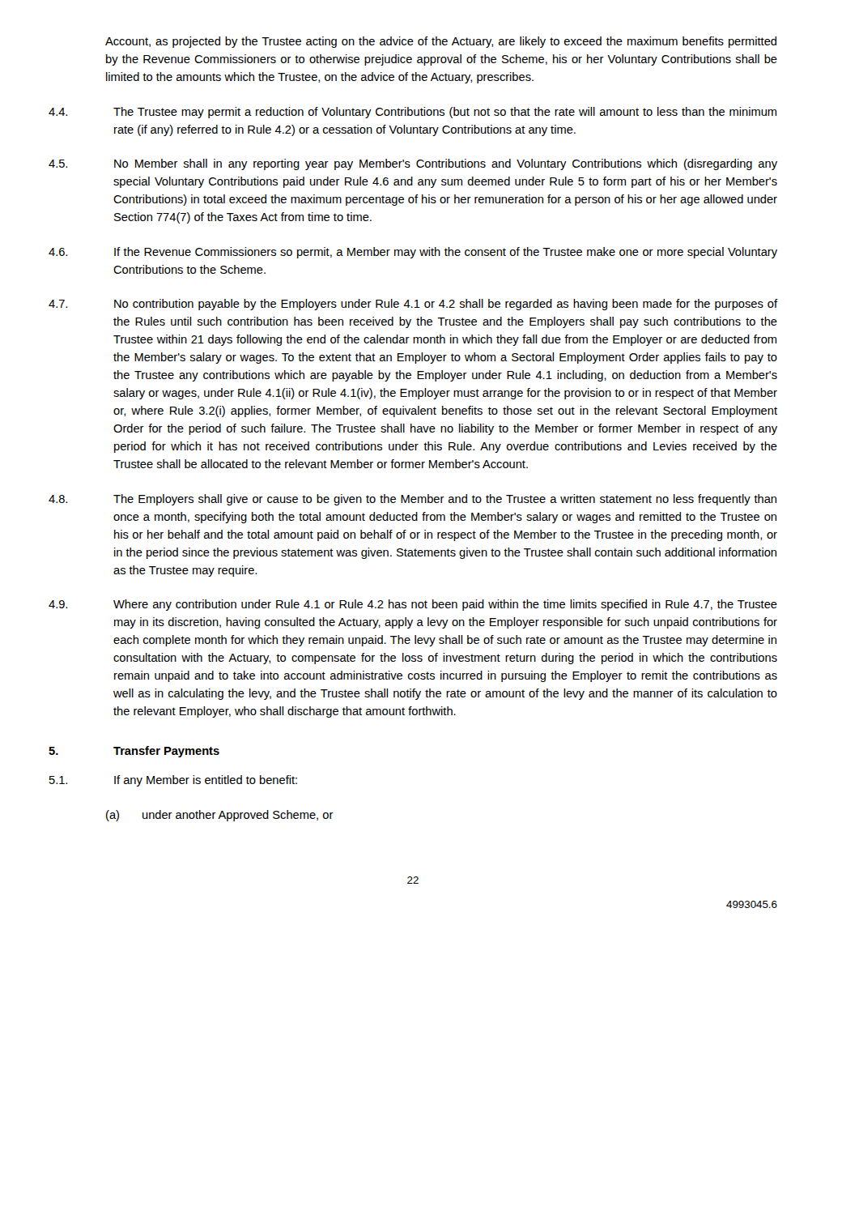Account, as projected by the Trustee acting on the advice of the Actuary, are likely to exceed the maximum benefits permitted by the Revenue Commissioners or to otherwise prejudice approval of the Scheme, his or her Voluntary Contributions shall be limited to the amounts which the Trustee, on the advice of the Actuary, prescribes.
4.4.
The Trustee may permit a reduction of Voluntary Contributions (but not so that the rate will amount to less than the minimum rate (if any) referred to in Rule 4.2) or a cessation of Voluntary Contributions at any time.
4.5.
No Member shall in any reporting year pay Member's Contributions and Voluntary Contributions which (disregarding any special Voluntary Contributions paid under Rule 4.6 and any sum deemed under Rule 5 to form part of his or her Member's Contributions) in total exceed the maximum percentage of his or her remuneration for a person of his or her age allowed under Section 774(7) of the Taxes Act from time to time.
4.6.
If the Revenue Commissioners so permit, a Member may with the consent of the Trustee make one or more special Voluntary Contributions to the Scheme.
4.7.
No contribution payable by the Employers under Rule 4.1 or 4.2 shall be regarded as having been made for the purposes of the Rules until such contribution has been received by the Trustee and the Employers shall pay such contributions to the Trustee within 21 days following the end of the calendar month in which they fall due from the Employer or are deducted from the Member's salary or wages. To the extent that an Employer to whom a Sectoral Employment Order applies fails to pay to the Trustee any contributions which are payable by the Employer under Rule 4.1 including, on deduction from a Member's salary or wages, under Rule 4.1(ii) or Rule 4.1(iv), the Employer must arrange for the provision to or in respect of that Member or, where Rule 3.2(i) applies, former Member, of equivalent benefits to those set out in the relevant Sectoral Employment Order for the period of such failure. The Trustee shall have no liability to the Member or former Member in respect of any period for which it has not received contributions under this Rule. Any overdue contributions and Levies received by the Trustee shall be allocated to the relevant Member or former Member's Account.
4.8.
The Employers shall give or cause to be given to the Member and to the Trustee a written statement no less frequently than once a month, specifying both the total amount deducted from the Member's salary or wages and remitted to the Trustee on his or her behalf and the total amount paid on behalf of or in respect of the Member to the Trustee in the preceding month, or in the period since the previous statement was given. Statements given to the Trustee shall contain such additional information as the Trustee may require.
4.9.
Where any contribution under Rule 4.1 or Rule 4.2 has not been paid within the time limits specified in Rule 4.7, the Trustee may in its discretion, having consulted the Actuary, apply a levy on the Employer responsible for such unpaid contributions for each complete month for which they remain unpaid. The levy shall be of such rate or amount as the Trustee may determine in consultation with the Actuary, to compensate for the loss of investment return during the period in which the contributions remain unpaid and to take into account administrative costs incurred in pursuing the Employer to remit the contributions as well as in calculating the levy, and the Trustee shall notify the rate or amount of the levy and the manner of its calculation to the relevant Employer, who shall discharge that amount forthwith.
5. Transfer Payments
5.1.
If any Member is entitled to benefit:
(a)
under another Approved Scheme, or
22
4993045.6